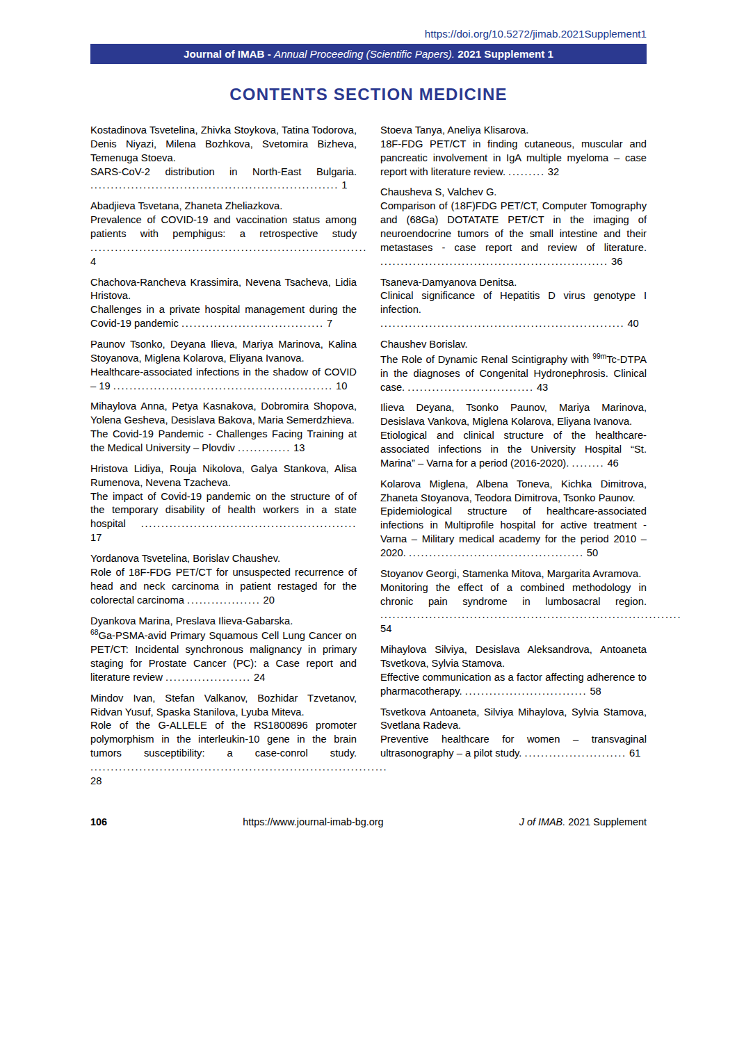https://doi.org/10.5272/jimab.2021Supplement1
Journal of IMAB - Annual Proceeding (Scientific Papers). 2021 Supplement 1
CONTENTS SECTION MEDICINE
Kostadinova Tsvetelina, Zhivka Stoykova, Tatina Todorova, Denis Niyazi, Milena Bozhkova, Svetomira Bizheva, Temenuga Stoeva.
SARS-CoV-2 distribution in North-East Bulgaria. ............................................................. 1
Abadjieva Tsvetana, Zhaneta Zheliazkova.
Prevalence of COVID-19 and vaccination status among patients with pemphigus: a retrospective study .................................................................... 4
Chachova-Rancheva Krassimira, Nevena Tsacheva, Lidia Hristova.
Challenges in a private hospital management during the Covid-19 pandemic ................................... 7
Paunov Tsonko, Deyana Ilieva, Mariya Marinova, Kalina Stoyanova, Miglena Kolarova, Eliyana Ivanova.
Healthcare-associated infections in the shadow of COVID – 19 ...................................................... 10
Mihaylova Anna, Petya Kasnakova, Dobromira Shopova, Yolena Gesheva, Desislava Bakova, Maria Semerdzhieva.
The Covid-19 Pandemic - Challenges Facing Training at the Medical University – Plovdiv ............. 13
Hristova Lidiya, Rouja Nikolova, Galya Stankova, Alisa Rumenova, Nevena Tzacheva.
The impact of Covid-19 pandemic on the structure of of the temporary disability of health workers in a state hospital ..................................................... 17
Yordanova Tsvetelina, Borislav Chaushev.
Role of 18F-FDG PET/CT for unsuspected recurrence of head and neck carcinoma in patient restaged for the colorectal carcinoma .................. 20
Dyankova Marina, Preslava Ilieva-Gabarska.
68Ga-PSMA-avid Primary Squamous Cell Lung Cancer on PET/CT: Incidental synchronous malignancy in primary staging for Prostate Cancer (PC): a Case report and literature review ..................... 24
Mindov Ivan, Stefan Valkanov, Bozhidar Tzvetanov, Ridvan Yusuf, Spaska Stanilova, Lyuba Miteva.
Role of the G-ALLELE of the RS1800896 promoter polymorphism in the interleukin-10 gene in the brain tumors susceptibility: a case-conrol study. ......................................................................... 28
Stoeva Tanya, Aneliya Klisarova.
18F-FDG PET/CT in finding cutaneous, muscular and pancreatic involvement in IgA multiple myeloma – case report with literature review. ......... 32
Chausheva S, Valchev G.
Comparison of (18F)FDG PET/CT, Computer Tomography and (68Ga) DOTATATE PET/CT in the imaging of neuroendocrine tumors of the small intestine and their metastases - case report and review of literature. ........................................................ 36
Tsaneva-Damyanova Denitsa.
Clinical significance of Hepatitis D virus genotype I infection. ............................................................ 40
Chaushev Borislav.
The Role of Dynamic Renal Scintigraphy with 99mTc-DTPA in the diagnoses of Congenital Hydronephrosis. Clinical case. ............................... 43
Ilieva Deyana, Tsonko Paunov, Mariya Marinova, Desislava Vankova, Miglena Kolarova, Eliyana Ivanova.
Etiological and clinical structure of the healthcare-associated infections in the University Hospital “St. Marina” – Varna for a period (2016-2020). ........ 46
Kolarova Miglena, Albena Toneva, Kichka Dimitrova, Zhaneta Stoyanova, Teodora Dimitrova, Tsonko Paunov.
Epidemiological structure of healthcare-associated infections in Multiprofile hospital for active treatment - Varna – Military medical academy for the period 2010 – 2020. ........................................... 50
Stoyanov Georgi, Stamenka Mitova, Margarita Avramova.
Monitoring the effect of a combined methodology in chronic pain syndrome in lumbosacral region. .......................................................................... 54
Mihaylova Silviya, Desislava Aleksandrova, Antoaneta Tsvetkova, Sylvia Stamova.
Effective communication as a factor affecting adherence to pharmacotherapy. .............................. 58
Tsvetkova Antoaneta, Silviya Mihaylova, Sylvia Stamova, Svetlana Radeva.
Preventive healthcare for women – transvaginal ultrasonography – a pilot study. ......................... 61
106
https://www.journal-imab-bg.org
J of IMAB. 2021 Supplement